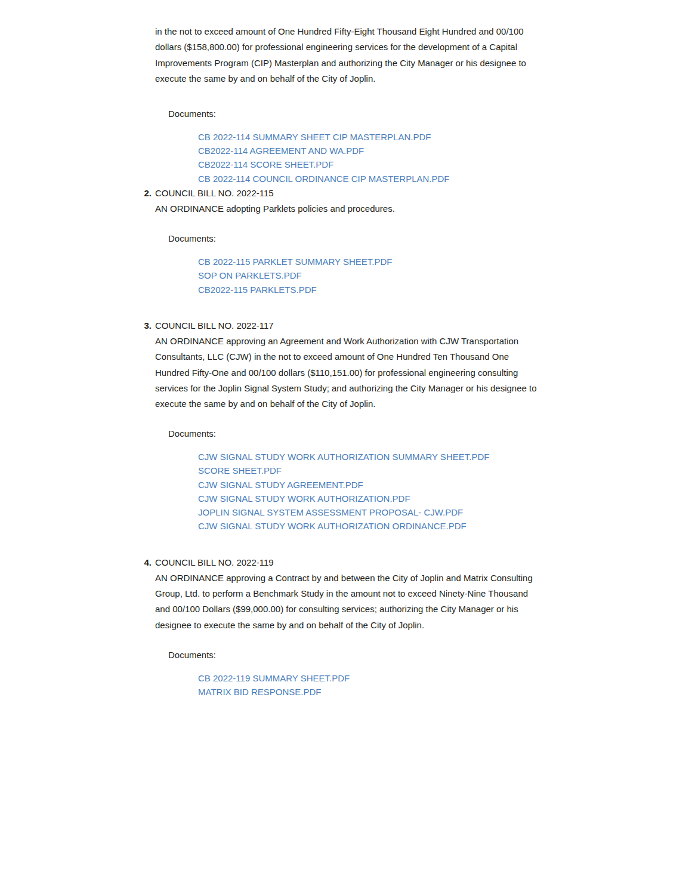in the not to exceed amount of One Hundred Fifty-Eight Thousand Eight Hundred and 00/100 dollars ($158,800.00) for professional engineering services for the development of a Capital Improvements Program (CIP) Masterplan and authorizing the City Manager or his designee to execute the same by and on behalf of the City of Joplin.
Documents:
CB 2022-114 SUMMARY SHEET CIP MASTERPLAN.PDF
CB2022-114 AGREEMENT AND WA.PDF
CB2022-114 SCORE SHEET.PDF
CB 2022-114 COUNCIL ORDINANCE CIP MASTERPLAN.PDF
2.
COUNCIL BILL NO. 2022-115
AN ORDINANCE adopting Parklets policies and procedures.
Documents:
CB 2022-115 PARKLET SUMMARY SHEET.PDF
SOP ON PARKLETS.PDF
CB2022-115 PARKLETS.PDF
3.
COUNCIL BILL NO. 2022-117
AN ORDINANCE approving an Agreement and Work Authorization with CJW Transportation Consultants, LLC (CJW) in the not to exceed amount of One Hundred Ten Thousand One Hundred Fifty-One and 00/100 dollars ($110,151.00) for professional engineering consulting services for the Joplin Signal System Study; and authorizing the City Manager or his designee to execute the same by and on behalf of the City of Joplin.
Documents:
CJW SIGNAL STUDY WORK AUTHORIZATION SUMMARY SHEET.PDF
SCORE SHEET.PDF
CJW SIGNAL STUDY AGREEMENT.PDF
CJW SIGNAL STUDY WORK AUTHORIZATION.PDF
JOPLIN SIGNAL SYSTEM ASSESSMENT PROPOSAL- CJW.PDF
CJW SIGNAL STUDY WORK AUTHORIZATION ORDINANCE.PDF
4.
COUNCIL BILL NO. 2022-119
AN ORDINANCE approving a Contract by and between the City of Joplin and Matrix Consulting Group, Ltd. to perform a Benchmark Study in the amount not to exceed Ninety-Nine Thousand and 00/100 Dollars ($99,000.00) for consulting services; authorizing the City Manager or his designee to execute the same by and on behalf of the City of Joplin.
Documents:
CB 2022-119 SUMMARY SHEET.PDF
MATRIX BID RESPONSE.PDF